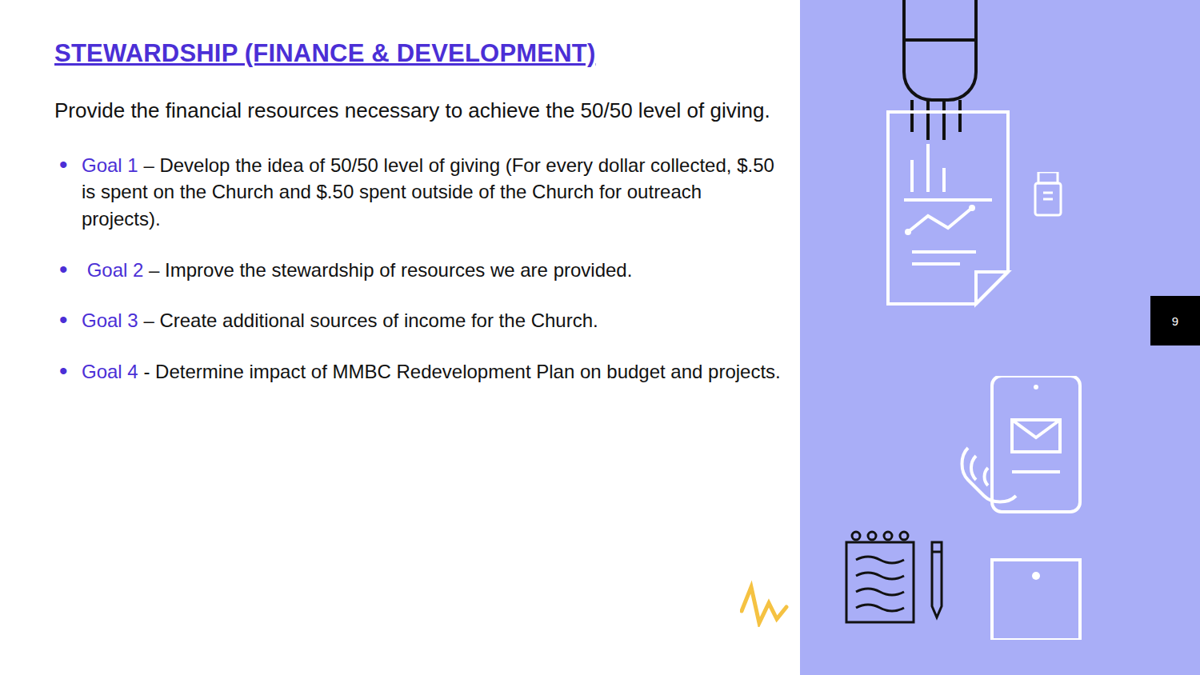9
STEWARDSHIP (FINANCE & DEVELOPMENT)
Provide the financial resources necessary to achieve the 50/50 level of giving.
Goal 1 – Develop the idea of 50/50 level of giving (For every dollar collected, $.50 is spent on the Church and $.50 spent outside of the Church for outreach projects).
Goal 2 – Improve the stewardship of resources we are provided.
Goal 3 – Create additional sources of income for the Church.
Goal 4 - Determine impact of MMBC Redevelopment Plan on budget and projects.